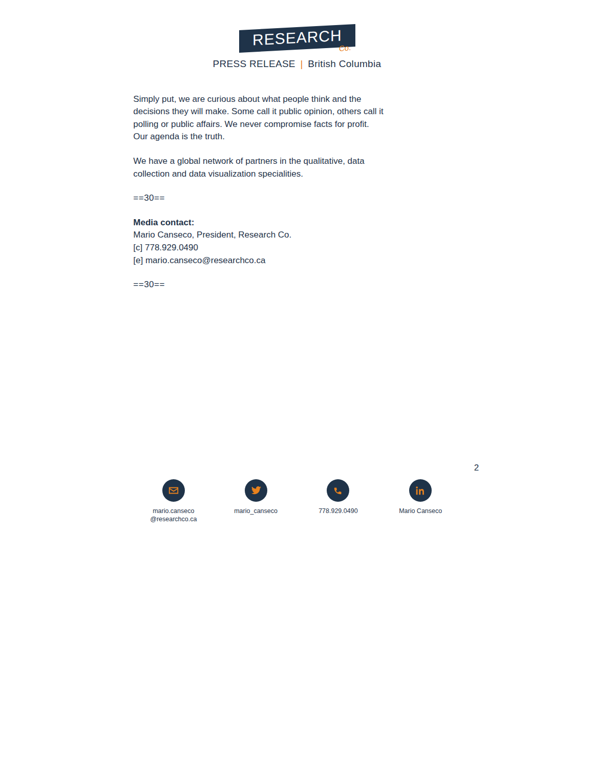RESEARCH Co.
PRESS RELEASE | British Columbia
Simply put, we are curious about what people think and the decisions they will make. Some call it public opinion, others call it polling or public affairs. We never compromise facts for profit. Our agenda is the truth.
We have a global network of partners in the qualitative, data collection and data visualization specialities.
==30==
Media contact:
Mario Canseco, President, Research Co.
[c] 778.929.0490
[e] mario.canseco@researchco.ca
==30==
2
mario.canseco
@researchco.ca
mario_canseco
778.929.0490
Mario Canseco